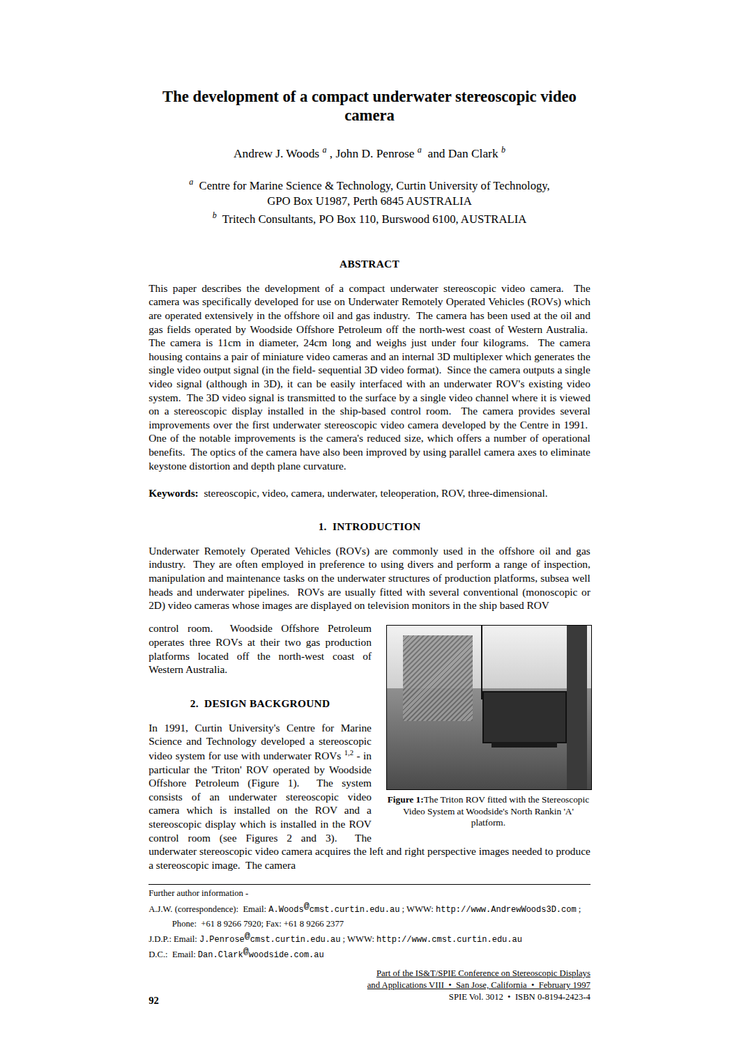The development of a compact underwater stereoscopic video camera
Andrew J. Woods a , John D. Penrose a and Dan Clark b
a Centre for Marine Science & Technology, Curtin University of Technology,
GPO Box U1987, Perth 6845 AUSTRALIA
b Tritech Consultants, PO Box 110, Burswood 6100, AUSTRALIA
ABSTRACT
This paper describes the development of a compact underwater stereoscopic video camera. The camera was specifically developed for use on Underwater Remotely Operated Vehicles (ROVs) which are operated extensively in the offshore oil and gas industry. The camera has been used at the oil and gas fields operated by Woodside Offshore Petroleum off the north-west coast of Western Australia. The camera is 11cm in diameter, 24cm long and weighs just under four kilograms. The camera housing contains a pair of miniature video cameras and an internal 3D multiplexer which generates the single video output signal (in the field- sequential 3D video format). Since the camera outputs a single video signal (although in 3D), it can be easily interfaced with an underwater ROV's existing video system. The 3D video signal is transmitted to the surface by a single video channel where it is viewed on a stereoscopic display installed in the ship-based control room. The camera provides several improvements over the first underwater stereoscopic video camera developed by the Centre in 1991. One of the notable improvements is the camera's reduced size, which offers a number of operational benefits. The optics of the camera have also been improved by using parallel camera axes to eliminate keystone distortion and depth plane curvature.
Keywords: stereoscopic, video, camera, underwater, teleoperation, ROV, three-dimensional.
1. INTRODUCTION
Underwater Remotely Operated Vehicles (ROVs) are commonly used in the offshore oil and gas industry. They are often employed in preference to using divers and perform a range of inspection, manipulation and maintenance tasks on the underwater structures of production platforms, subsea well heads and underwater pipelines. ROVs are usually fitted with several conventional (monoscopic or 2D) video cameras whose images are displayed on television monitors in the ship based ROV
Figure 1: The Triton ROV fitted with the Stereoscopic Video System at Woodside's North Rankin 'A' platform.
control room. Woodside Offshore Petroleum operates three ROVs at their two gas production platforms located off the north-west coast of Western Australia.
2. DESIGN BACKGROUND
In 1991, Curtin University's Centre for Marine Science and Technology developed a stereoscopic video system for use with underwater ROVs 1,2 - in particular the 'Triton' ROV operated by Woodside Offshore Petroleum (Figure 1). The system consists of an underwater stereoscopic video camera which is installed on the ROV and a stereoscopic display which is installed in the ROV control room (see Figures 2 and 3). The underwater stereoscopic video camera acquires the left and right perspective images needed to produce a stereoscopic image. The camera
Further author information -
A.J.W. (correspondence): Email: A.Woods@cmst.curtin.edu.au ; WWW: http://www.AndrewWoods3D.com ;
Phone: +61 8 9266 7920; Fax: +61 8 9266 2377
J.D.P.: Email: J.Penrose@cmst.curtin.edu.au ; WWW: http://www.cmst.curtin.edu.au
D.C.: Email: Dan.Clark@woodside.com.au
Part of the IS&T/SPIE Conference on Stereoscopic Displays
and Applications VIII • San Jose, California • February 1997
SPIE Vol. 3012 • ISBN 0-8194-2423-4
92